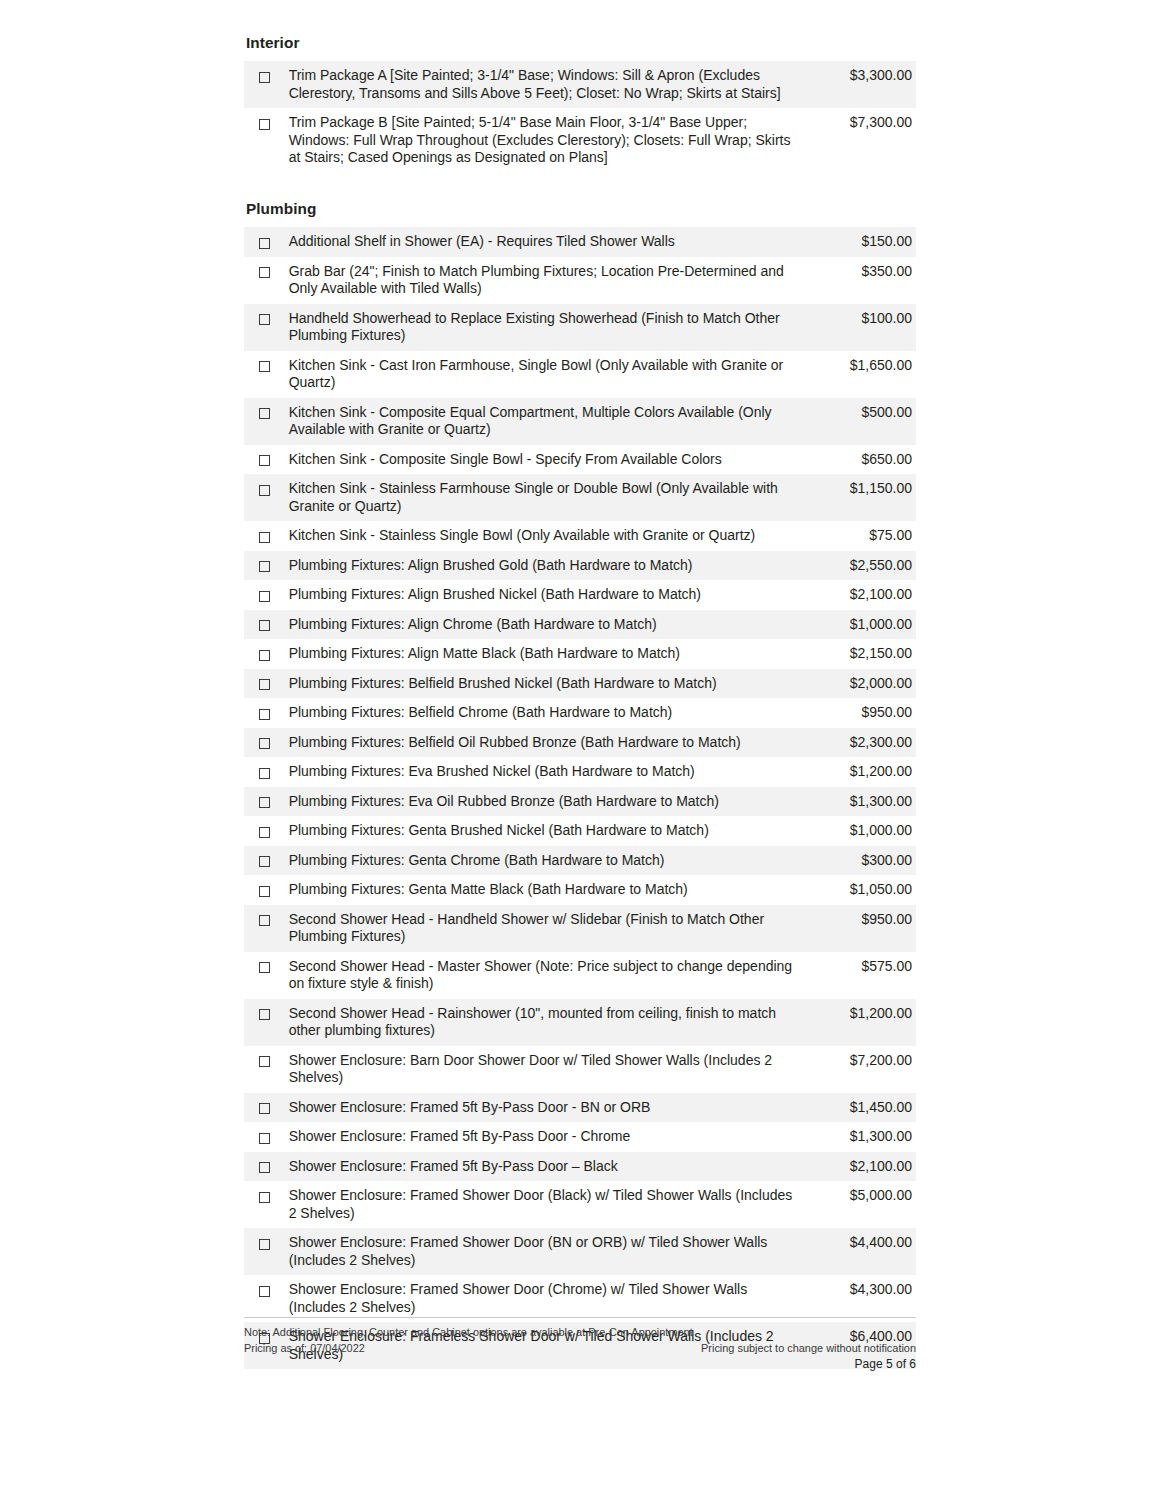Interior
| | Trim Package A [Site Painted; 3-1/4" Base; Windows: Sill & Apron (Excludes Clerestory, Transoms and Sills Above 5 Feet); Closet: No Wrap; Skirts at Stairs] | $3,300.00 |
| | Trim Package B [Site Painted; 5-1/4" Base Main Floor, 3-1/4" Base Upper; Windows: Full Wrap Throughout (Excludes Clerestory); Closets: Full Wrap; Skirts at Stairs; Cased Openings as Designated on Plans] | $7,300.00 |
Plumbing
| | Additional Shelf in Shower (EA) - Requires Tiled Shower Walls | $150.00 |
| | Grab Bar (24"; Finish to Match Plumbing Fixtures; Location Pre-Determined and Only Available with Tiled Walls) | $350.00 |
| | Handheld Showerhead to Replace Existing Showerhead (Finish to Match Other Plumbing Fixtures) | $100.00 |
| | Kitchen Sink - Cast Iron Farmhouse, Single Bowl (Only Available with Granite or Quartz) | $1,650.00 |
| | Kitchen Sink - Composite Equal Compartment, Multiple Colors Available (Only Available with Granite or Quartz) | $500.00 |
| | Kitchen Sink - Composite Single Bowl - Specify From Available Colors | $650.00 |
| | Kitchen Sink - Stainless Farmhouse Single or Double Bowl (Only Available with Granite or Quartz) | $1,150.00 |
| | Kitchen Sink - Stainless Single Bowl (Only Available with Granite or Quartz) | $75.00 |
| | Plumbing Fixtures: Align Brushed Gold (Bath Hardware to Match) | $2,550.00 |
| | Plumbing Fixtures: Align Brushed Nickel (Bath Hardware to Match) | $2,100.00 |
| | Plumbing Fixtures: Align Chrome (Bath Hardware to Match) | $1,000.00 |
| | Plumbing Fixtures: Align Matte Black (Bath Hardware to Match) | $2,150.00 |
| | Plumbing Fixtures: Belfield Brushed Nickel (Bath Hardware to Match) | $2,000.00 |
| | Plumbing Fixtures: Belfield Chrome (Bath Hardware to Match) | $950.00 |
| | Plumbing Fixtures: Belfield Oil Rubbed Bronze (Bath Hardware to Match) | $2,300.00 |
| | Plumbing Fixtures: Eva Brushed Nickel (Bath Hardware to Match) | $1,200.00 |
| | Plumbing Fixtures: Eva Oil Rubbed Bronze (Bath Hardware to Match) | $1,300.00 |
| | Plumbing Fixtures: Genta Brushed Nickel (Bath Hardware to Match) | $1,000.00 |
| | Plumbing Fixtures: Genta Chrome (Bath Hardware to Match) | $300.00 |
| | Plumbing Fixtures: Genta Matte Black (Bath Hardware to Match) | $1,050.00 |
| | Second Shower Head - Handheld Shower w/ Slidebar (Finish to Match Other Plumbing Fixtures) | $950.00 |
| | Second Shower Head - Master Shower (Note: Price subject to change depending on fixture style & finish) | $575.00 |
| | Second Shower Head - Rainshower (10", mounted from ceiling, finish to match other plumbing fixtures) | $1,200.00 |
| | Shower Enclosure: Barn Door Shower Door w/ Tiled Shower Walls (Includes 2 Shelves) | $7,200.00 |
| | Shower Enclosure: Framed 5ft By-Pass Door - BN or ORB | $1,450.00 |
| | Shower Enclosure: Framed 5ft By-Pass Door - Chrome | $1,300.00 |
| | Shower Enclosure: Framed 5ft By-Pass Door – Black | $2,100.00 |
| | Shower Enclosure: Framed Shower Door (Black) w/ Tiled Shower Walls (Includes 2 Shelves) | $5,000.00 |
| | Shower Enclosure: Framed Shower Door (BN or ORB) w/ Tiled Shower Walls (Includes 2 Shelves) | $4,400.00 |
| | Shower Enclosure: Framed Shower Door (Chrome) w/ Tiled Shower Walls (Includes 2 Shelves) | $4,300.00 |
| | Shower Enclosure: Frameless Shower Door w/ Tiled Shower Walls (Includes 2 Shelves) | $6,400.00 |
Note: Additional Flooring, Counter and Cabinet options are avaliable at Pre-Con Appointment
Pricing as of: 07/04/2022
Pricing subject to change without notification
Page 5 of 6